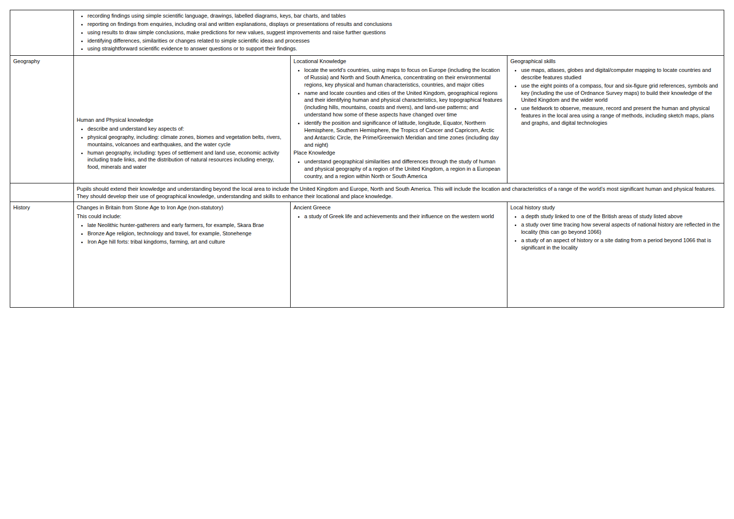| | recording findings using simple scientific language, drawings, labelled diagrams, keys, bar charts, and tables reporting on findings from enquiries, including oral and written explanations, displays or presentations of results and conclusions using results to draw simple conclusions, make predictions for new values, suggest improvements and raise further questions identifying differences, similarities or changes related to simple scientific ideas and processes using straightforward scientific evidence to answer questions or to support their findings. |
| Geography | Human and Physical knowledge describe and understand key aspects of: physical geography, including: climate zones, biomes and vegetation belts, rivers, mountains, volcanoes and earthquakes, and the water cycle human geography, including: types of settlement and land use, economic activity including trade links, and the distribution of natural resources including energy, food, minerals and water | Locational Knowledge locate the world’s countries, using maps to focus on Europe (including the location of Russia) and North and South America, concentrating on their environmental regions, key physical and human characteristics, countries, and major cities name and locate counties and cities of the United Kingdom, geographical regions and their identifying human and physical characteristics, key topographical features (including hills, mountains, coasts and rivers), and land-use patterns; and understand how some of these aspects have changed over time identify the position and significance of latitude, longitude, Equator, Northern Hemisphere, Southern Hemisphere, the Tropics of Cancer and Capricorn, Arctic and Antarctic Circle, the Prime/Greenwich Meridian and time zones (including day and night) Place Knowledge understand geographical similarities and differences through the study of human and physical geography of a region of the United Kingdom, a region in a European country, and a region within North or South America | Geographical skills use maps, atlases, globes and digital/computer mapping to locate countries and describe features studied use the eight points of a compass, four and six-figure grid references, symbols and key (including the use of Ordnance Survey maps) to build their knowledge of the United Kingdom and the wider world use fieldwork to observe, measure, record and present the human and physical features in the local area using a range of methods, including sketch maps, plans and graphs, and digital technologies |
| | Pupils should extend their knowledge and understanding beyond the local area to include the United Kingdom and Europe, North and South America. This will include the location and characteristics of a range of the world’s most significant human and physical features. They should develop their use of geographical knowledge, understanding and skills to enhance their locational and place knowledge. |
| History | Changes in Britain from Stone Age to Iron Age (non-statutory) This could include: late Neolithic hunter-gatherers and early farmers, for example, Skara Brae Bronze Age religion, technology and travel, for example, Stonehenge Iron Age hill forts: tribal kingdoms, farming, art and culture | Ancient Greece a study of Greek life and achievements and their influence on the western world | Local history study a depth study linked to one of the British areas of study listed above a study over time tracing how several aspects of national history are reflected in the locality (this can go beyond 1066) a study of an aspect of history or a site dating from a period beyond 1066 that is significant in the locality |